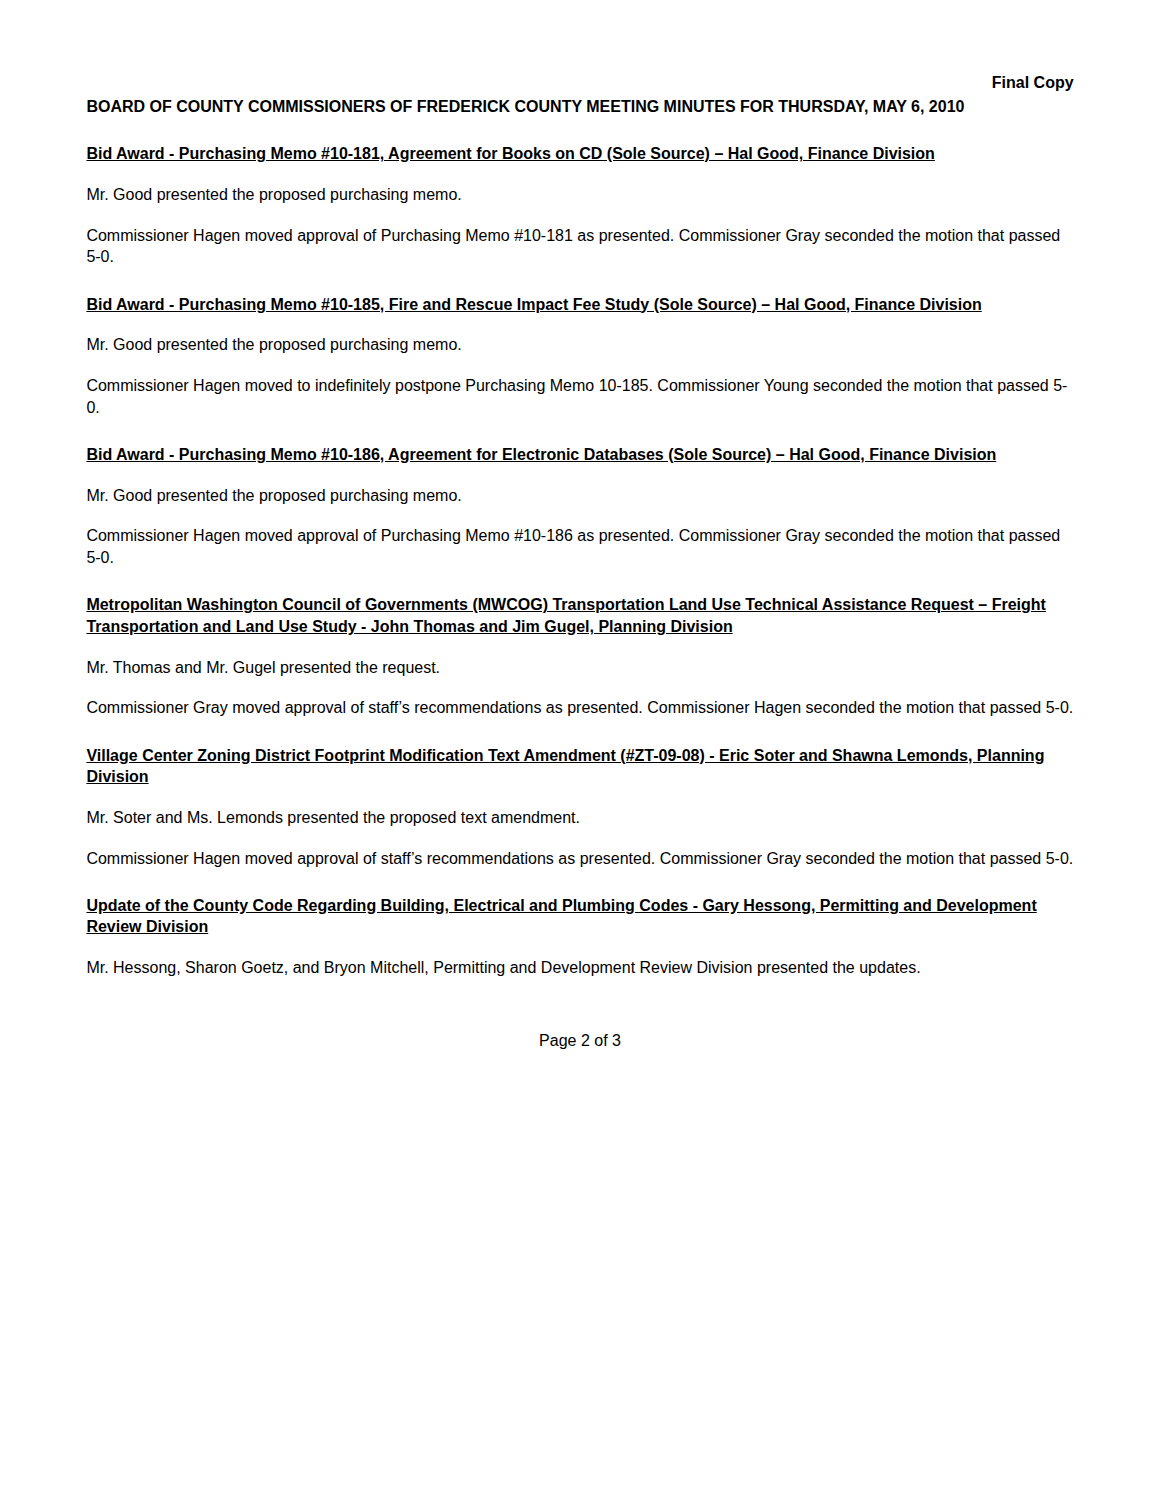Final Copy
BOARD OF COUNTY COMMISSIONERS OF FREDERICK COUNTY MEETING MINUTES FOR THURSDAY, MAY 6, 2010
Bid Award - Purchasing Memo #10-181, Agreement for Books on CD (Sole Source) – Hal Good, Finance Division
Mr. Good presented the proposed purchasing memo.
Commissioner Hagen moved approval of Purchasing Memo #10-181 as presented. Commissioner Gray seconded the motion that passed 5-0.
Bid Award - Purchasing Memo #10-185, Fire and Rescue Impact Fee Study (Sole Source) – Hal Good, Finance Division
Mr. Good presented the proposed purchasing memo.
Commissioner Hagen moved to indefinitely postpone Purchasing Memo 10-185. Commissioner Young seconded the motion that passed 5-0.
Bid Award - Purchasing Memo #10-186, Agreement for Electronic Databases (Sole Source) – Hal Good, Finance Division
Mr. Good presented the proposed purchasing memo.
Commissioner Hagen moved approval of Purchasing Memo #10-186 as presented. Commissioner Gray seconded the motion that passed 5-0.
Metropolitan Washington Council of Governments (MWCOG) Transportation Land Use Technical Assistance Request – Freight Transportation and Land Use Study - John Thomas and Jim Gugel, Planning Division
Mr. Thomas and Mr. Gugel presented the request.
Commissioner Gray moved approval of staff’s recommendations as presented. Commissioner Hagen seconded the motion that passed 5-0.
Village Center Zoning District Footprint Modification Text Amendment (#ZT-09-08) - Eric Soter and Shawna Lemonds, Planning Division
Mr. Soter and Ms. Lemonds presented the proposed text amendment.
Commissioner Hagen moved approval of staff’s recommendations as presented. Commissioner Gray seconded the motion that passed 5-0.
Update of the County Code Regarding Building, Electrical and Plumbing Codes - Gary Hessong, Permitting and Development Review Division
Mr. Hessong, Sharon Goetz, and Bryon Mitchell, Permitting and Development Review Division presented the updates.
Page 2 of 3